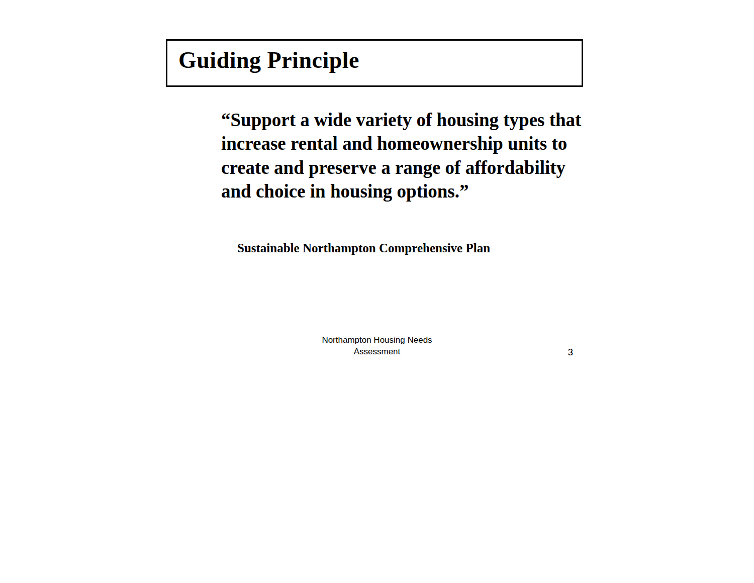Guiding Principle
“Support a wide variety of housing types that increase rental and homeownership units to create and preserve a range of affordability and choice in housing options.”
Sustainable Northampton Comprehensive Plan
Northampton Housing Needs
Assessment
3